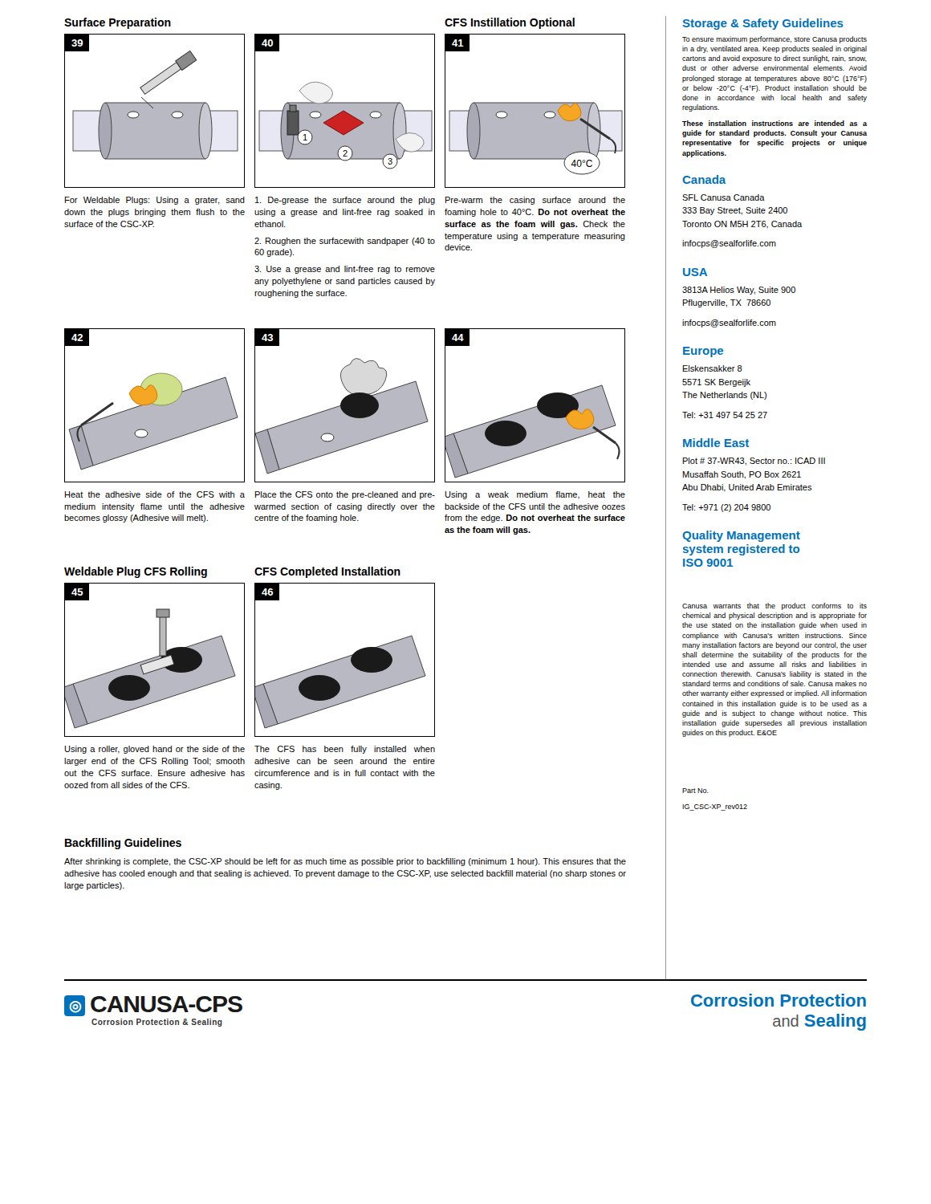Surface Preparation
39
For Weldable Plugs: Using a grater, sand down the plugs bringing them flush to the surface of the CSC-XP.
40 1 2 3
1. De-grease the surface around the plug using a grease and lint-free rag soaked in ethanol.
2. Roughen the surfacewith sandpaper (40 to 60 grade).
3. Use a grease and lint-free rag to remove any polyethylene or sand particles caused by roughening the surface.
CFS Instillation Optional
41 40°C
Pre-warm the casing surface around the foaming hole to 40°C. Do not overheat the surface as the foam will gas. Check the temperature using a temperature measuring device.
42
Heat the adhesive side of the CFS with a medium intensity flame until the adhesive becomes glossy (Adhesive will melt).
43
Place the CFS onto the pre-cleaned and pre-warmed section of casing directly over the centre of the foaming hole.
44
Using a weak medium flame, heat the backside of the CFS until the adhesive oozes from the edge. Do not overheat the surface as the foam will gas.
Weldable Plug CFS Rolling
45
Using a roller, gloved hand or the side of the larger end of the CFS Rolling Tool; smooth out the CFS surface. Ensure adhesive has oozed from all sides of the CFS.
CFS Completed Installation
46
The CFS has been fully installed when adhesive can be seen around the entire circumference and is in full contact with the casing.
Backfilling Guidelines
After shrinking is complete, the CSC-XP should be left for as much time as possible prior to backfilling (minimum 1 hour). This ensures that the adhesive has cooled enough and that sealing is achieved. To prevent damage to the CSC-XP, use selected backfill material (no sharp stones or large particles).
Storage & Safety Guidelines
To ensure maximum performance, store Canusa products in a dry, ventilated area. Keep products sealed in original cartons and avoid exposure to direct sunlight, rain, snow, dust or other adverse environmental elements. Avoid prolonged storage at temperatures above 80°C (176°F) or below -20°C (-4°F). Product installation should be done in accordance with local health and safety regulations.
These installation instructions are intended as a guide for standard products. Consult your Canusa representative for specific projects or unique applications.
Canada
SFL Canusa Canada
333 Bay Street, Suite 2400
Toronto ON M5H 2T6, Canada
infocps@sealforlife.com
USA
3813A Helios Way, Suite 900
Pflugerville, TX 78660
infocps@sealforlife.com
Europe
Elskensakker 8
5571 SK Bergeijk
The Netherlands (NL)
Tel: +31 497 54 25 27
Middle East
Plot # 37-WR43, Sector no.: ICAD III
Musaffah South, PO Box 2621
Abu Dhabi, United Arab Emirates
Tel: +971 (2) 204 9800
Quality Management
system registered to
ISO 9001
Canusa warrants that the product conforms to its chemical and physical description and is appropriate for the use stated on the installation guide when used in compliance with Canusa's written instructions. Since many installation factors are beyond our control, the user shall determine the suitability of the products for the intended use and assume all risks and liabilities in connection therewith. Canusa's liability is stated in the standard terms and conditions of sale. Canusa makes no other warranty either expressed or implied. All information contained in this installation guide is to be used as a guide and is subject to change without notice. This installation guide supersedes all previous installation guides on this product. E&OE
Part No.
IG_CSC-XP_rev012
◎CANUSA-CPS
Corrosion Protection & Sealing
Corrosion Protection
and Sealing